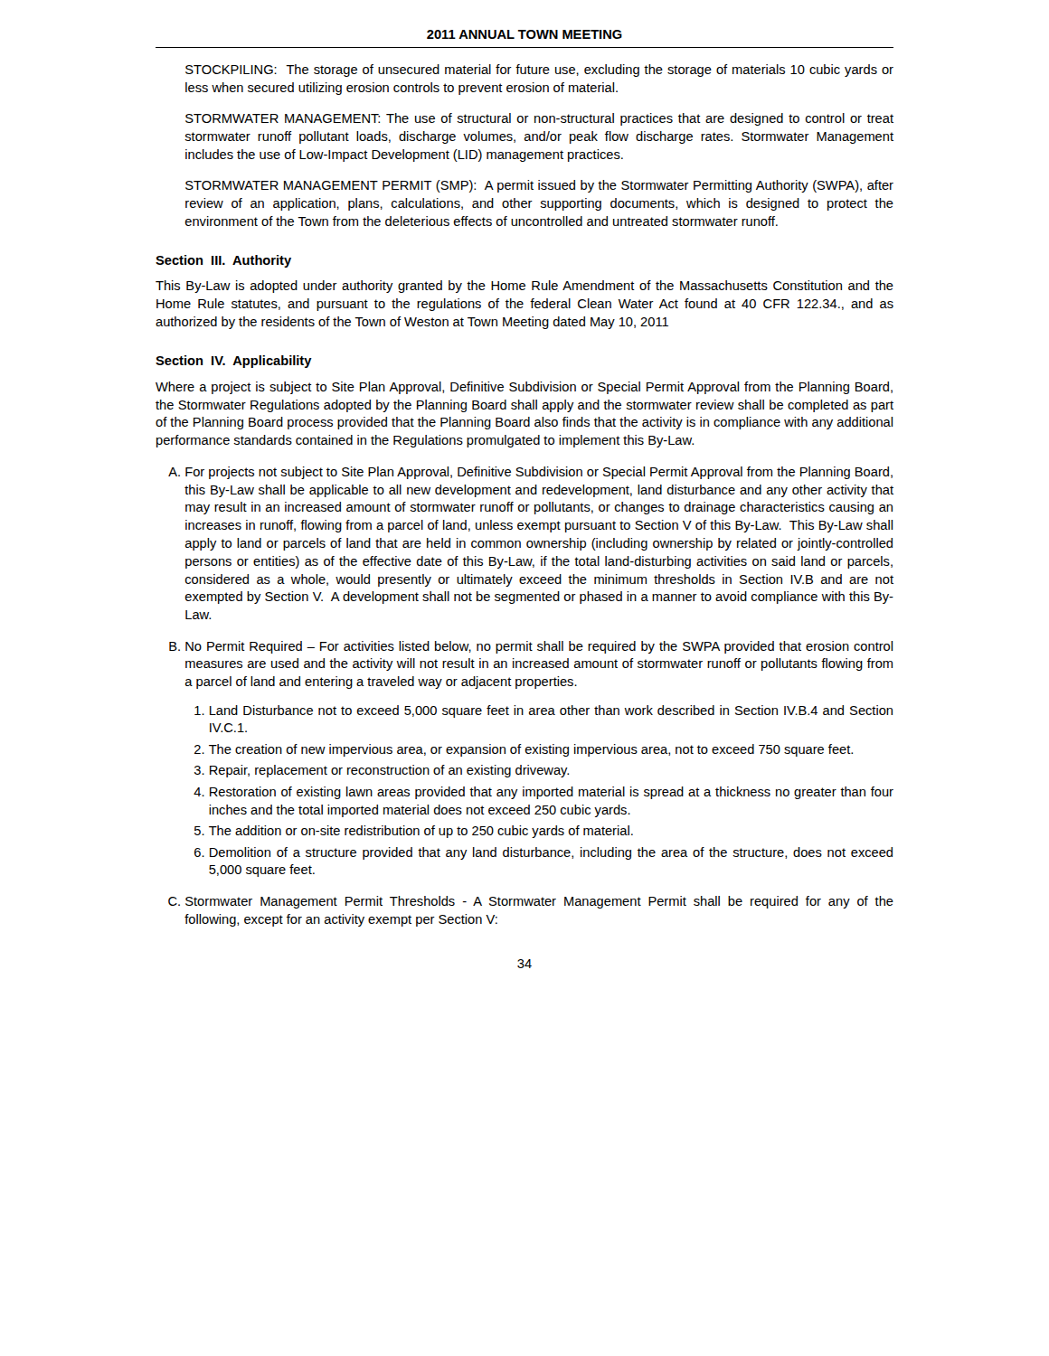2011 ANNUAL TOWN MEETING
STOCKPILING: The storage of unsecured material for future use, excluding the storage of materials 10 cubic yards or less when secured utilizing erosion controls to prevent erosion of material.
STORMWATER MANAGEMENT: The use of structural or non-structural practices that are designed to control or treat stormwater runoff pollutant loads, discharge volumes, and/or peak flow discharge rates. Stormwater Management includes the use of Low-Impact Development (LID) management practices.
STORMWATER MANAGEMENT PERMIT (SMP): A permit issued by the Stormwater Permitting Authority (SWPA), after review of an application, plans, calculations, and other supporting documents, which is designed to protect the environment of the Town from the deleterious effects of uncontrolled and untreated stormwater runoff.
Section III. Authority
This By-Law is adopted under authority granted by the Home Rule Amendment of the Massachusetts Constitution and the Home Rule statutes, and pursuant to the regulations of the federal Clean Water Act found at 40 CFR 122.34., and as authorized by the residents of the Town of Weston at Town Meeting dated May 10, 2011
Section IV. Applicability
Where a project is subject to Site Plan Approval, Definitive Subdivision or Special Permit Approval from the Planning Board, the Stormwater Regulations adopted by the Planning Board shall apply and the stormwater review shall be completed as part of the Planning Board process provided that the Planning Board also finds that the activity is in compliance with any additional performance standards contained in the Regulations promulgated to implement this By-Law.
For projects not subject to Site Plan Approval, Definitive Subdivision or Special Permit Approval from the Planning Board, this By-Law shall be applicable to all new development and redevelopment, land disturbance and any other activity that may result in an increased amount of stormwater runoff or pollutants, or changes to drainage characteristics causing an increases in runoff, flowing from a parcel of land, unless exempt pursuant to Section V of this By-Law. This By-Law shall apply to land or parcels of land that are held in common ownership (including ownership by related or jointly-controlled persons or entities) as of the effective date of this By-Law, if the total land-disturbing activities on said land or parcels, considered as a whole, would presently or ultimately exceed the minimum thresholds in Section IV.B and are not exempted by Section V. A development shall not be segmented or phased in a manner to avoid compliance with this By-Law.
No Permit Required – For activities listed below, no permit shall be required by the SWPA provided that erosion control measures are used and the activity will not result in an increased amount of stormwater runoff or pollutants flowing from a parcel of land and entering a traveled way or adjacent properties.
Land Disturbance not to exceed 5,000 square feet in area other than work described in Section IV.B.4 and Section IV.C.1.
The creation of new impervious area, or expansion of existing impervious area, not to exceed 750 square feet.
Repair, replacement or reconstruction of an existing driveway.
Restoration of existing lawn areas provided that any imported material is spread at a thickness no greater than four inches and the total imported material does not exceed 250 cubic yards.
The addition or on-site redistribution of up to 250 cubic yards of material.
Demolition of a structure provided that any land disturbance, including the area of the structure, does not exceed 5,000 square feet.
Stormwater Management Permit Thresholds - A Stormwater Management Permit shall be required for any of the following, except for an activity exempt per Section V:
34